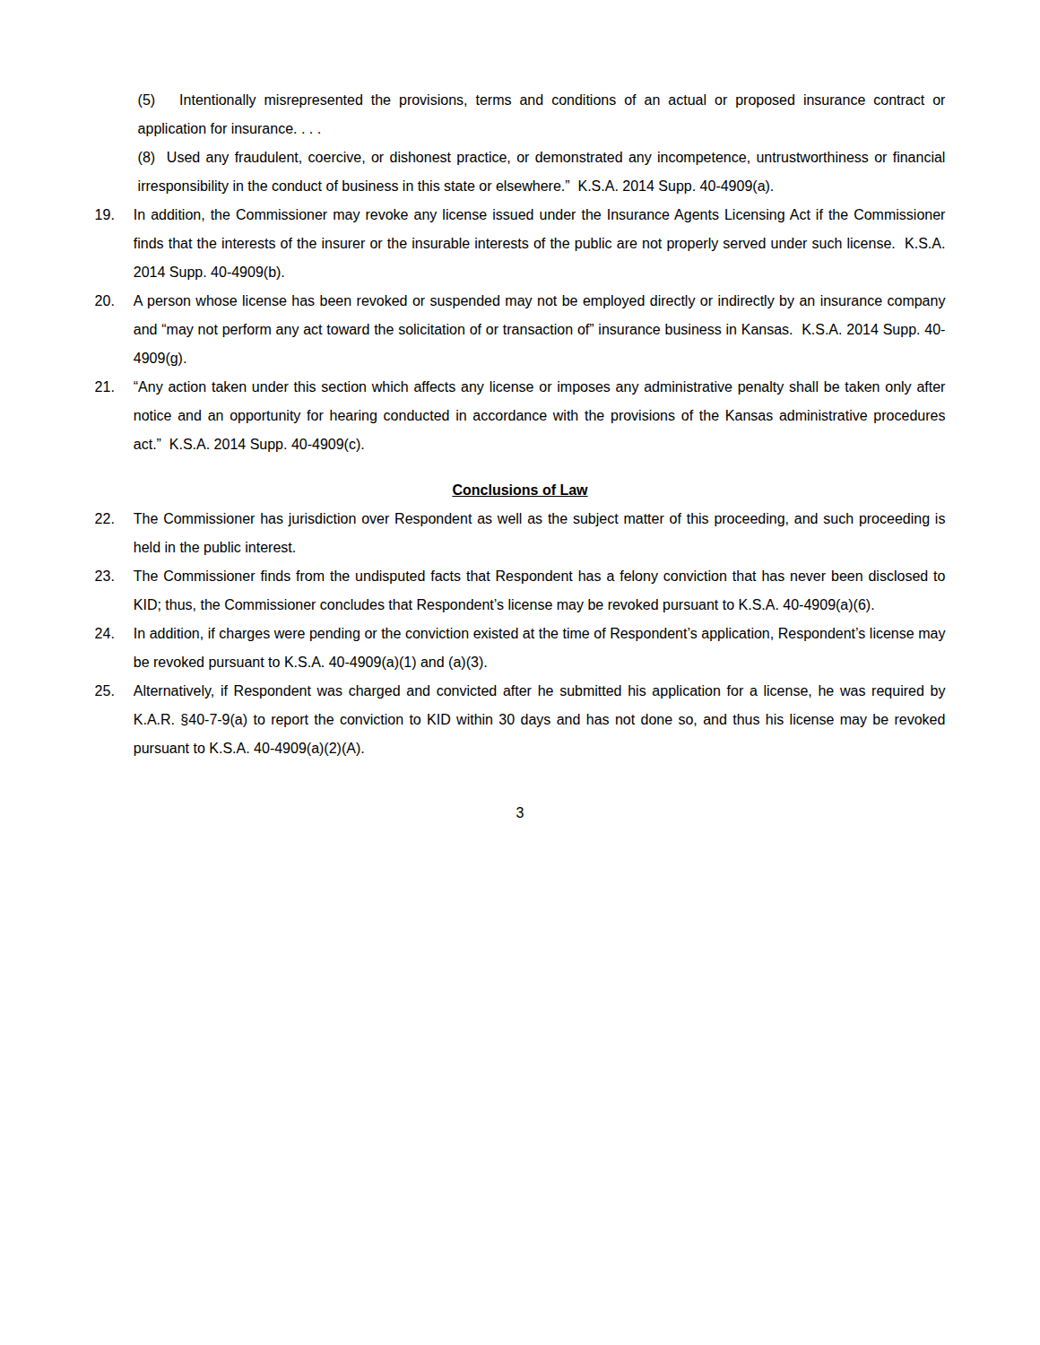(5) Intentionally misrepresented the provisions, terms and conditions of an actual or proposed insurance contract or application for insurance. . . .
(8) Used any fraudulent, coercive, or dishonest practice, or demonstrated any incompetence, untrustworthiness or financial irresponsibility in the conduct of business in this state or elsewhere.” K.S.A. 2014 Supp. 40-4909(a).
19.
In addition, the Commissioner may revoke any license issued under the Insurance Agents Licensing Act if the Commissioner finds that the interests of the insurer or the insurable interests of the public are not properly served under such license. K.S.A. 2014 Supp. 40-4909(b).
20.
A person whose license has been revoked or suspended may not be employed directly or indirectly by an insurance company and “may not perform any act toward the solicitation of or transaction of” insurance business in Kansas. K.S.A. 2014 Supp. 40-4909(g).
21.
“Any action taken under this section which affects any license or imposes any administrative penalty shall be taken only after notice and an opportunity for hearing conducted in accordance with the provisions of the Kansas administrative procedures act.” K.S.A. 2014 Supp. 40-4909(c).
Conclusions of Law
22.
The Commissioner has jurisdiction over Respondent as well as the subject matter of this proceeding, and such proceeding is held in the public interest.
23.
The Commissioner finds from the undisputed facts that Respondent has a felony conviction that has never been disclosed to KID; thus, the Commissioner concludes that Respondent’s license may be revoked pursuant to K.S.A. 40-4909(a)(6).
24.
In addition, if charges were pending or the conviction existed at the time of Respondent’s application, Respondent’s license may be revoked pursuant to K.S.A. 40-4909(a)(1) and (a)(3).
25.
Alternatively, if Respondent was charged and convicted after he submitted his application for a license, he was required by K.A.R. §40-7-9(a) to report the conviction to KID within 30 days and has not done so, and thus his license may be revoked pursuant to K.S.A. 40-4909(a)(2)(A).
3